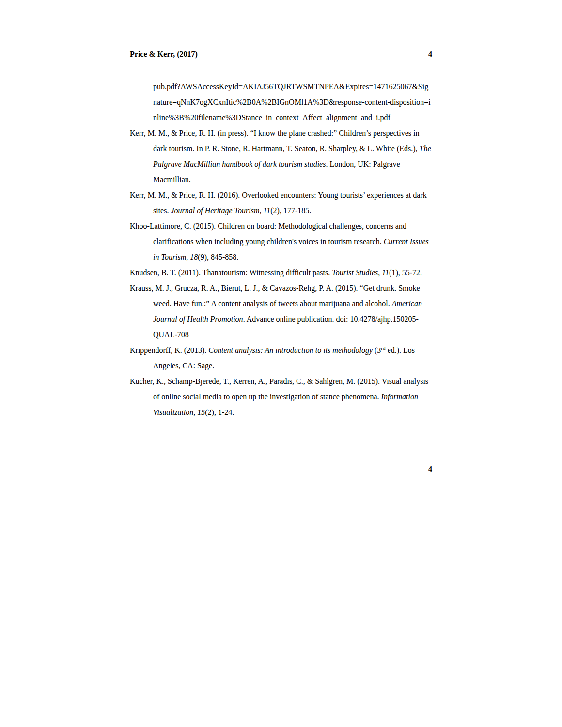Price & Kerr, (2017) 4
pub.pdf?AWSAccessKeyId=AKIAJ56TQJRTWSMTNPEA&Expires=1471625067&Signature=qNnK7ogXCxnItic%2B0A%2BIGnOMl1A%3D&response-content-disposition=inline%3B%20filename%3DStance_in_context_Affect_alignment_and_i.pdf
Kerr, M. M., & Price, R. H. (in press). “I know the plane crashed:” Children’s perspectives in dark tourism. In P. R. Stone, R. Hartmann, T. Seaton, R. Sharpley, & L. White (Eds.), The Palgrave MacMillian handbook of dark tourism studies. London, UK: Palgrave Macmillian.
Kerr, M. M., & Price, R. H. (2016). Overlooked encounters: Young tourists’ experiences at dark sites. Journal of Heritage Tourism, 11(2), 177-185.
Khoo-Lattimore, C. (2015). Children on board: Methodological challenges, concerns and clarifications when including young children's voices in tourism research. Current Issues in Tourism, 18(9), 845-858.
Knudsen, B. T. (2011). Thanatourism: Witnessing difficult pasts. Tourist Studies, 11(1), 55-72.
Krauss, M. J., Grucza, R. A., Bierut, L. J., & Cavazos-Rehg, P. A. (2015). “Get drunk. Smoke weed. Have fun.:” A content analysis of tweets about marijuana and alcohol. American Journal of Health Promotion. Advance online publication. doi: 10.4278/ajhp.150205-QUAL-708
Krippendorff, K. (2013). Content analysis: An introduction to its methodology (3rd ed.). Los Angeles, CA: Sage.
Kucher, K., Schamp-Bjerede, T., Kerren, A., Paradis, C., & Sahlgren, M. (2015). Visual analysis of online social media to open up the investigation of stance phenomena. Information Visualization, 15(2), 1-24.
4